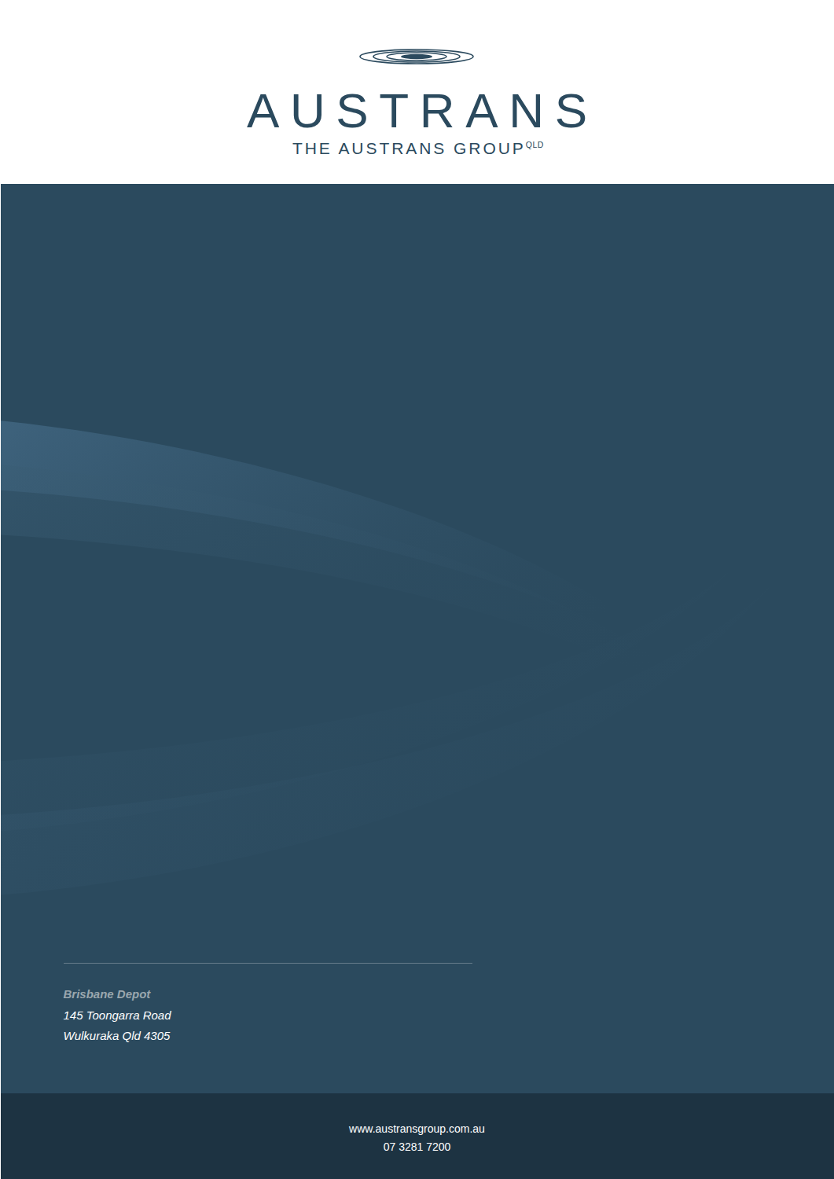AUSTRANS
THE AUSTRANS GROUPQLD
Brisbane Depot 145 Toongarra Road Wulkuraka Qld 4305
www.austransgroup.com.au
07 3281 7200